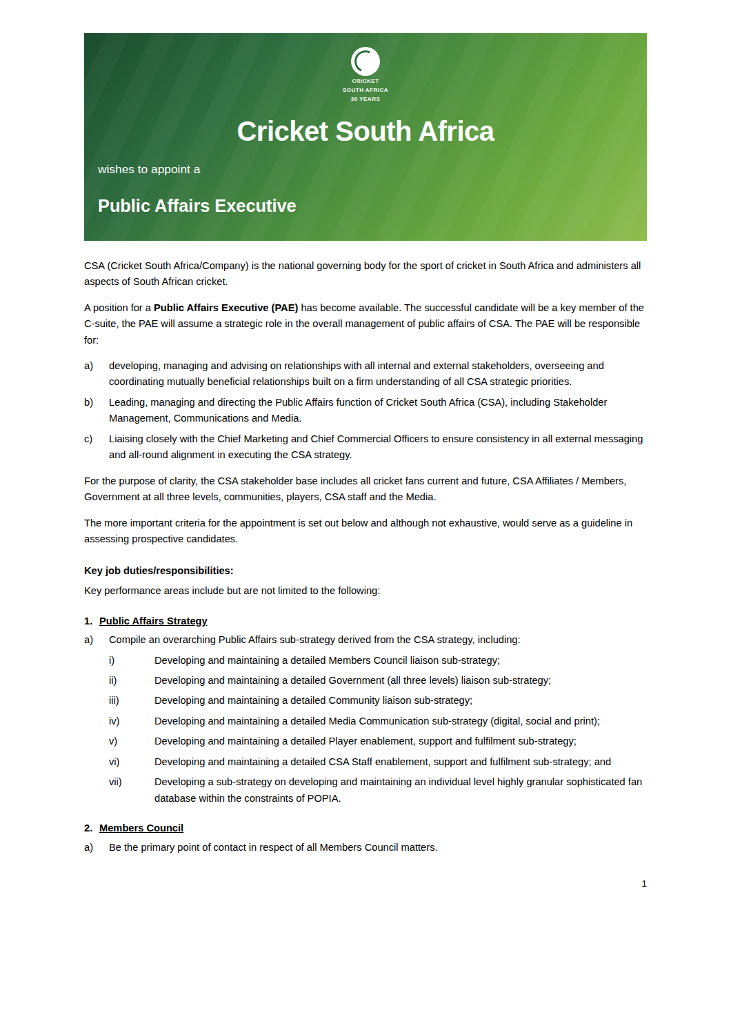CRICKET
SOUTH AFRICA
30 YEARS
Cricket South Africa
wishes to appoint a
Public Affairs Executive
CSA (Cricket South Africa/Company) is the national governing body for the sport of cricket in South Africa and administers all aspects of South African cricket.
A position for a Public Affairs Executive (PAE) has become available. The successful candidate will be a key member of the C-suite, the PAE will assume a strategic role in the overall management of public affairs of CSA. The PAE will be responsible for:
developing, managing and advising on relationships with all internal and external stakeholders, overseeing and coordinating mutually beneficial relationships built on a firm understanding of all CSA strategic priorities.
Leading, managing and directing the Public Affairs function of Cricket South Africa (CSA), including Stakeholder Management, Communications and Media.
Liaising closely with the Chief Marketing and Chief Commercial Officers to ensure consistency in all external messaging and all-round alignment in executing the CSA strategy.
For the purpose of clarity, the CSA stakeholder base includes all cricket fans current and future, CSA Affiliates / Members, Government at all three levels, communities, players, CSA staff and the Media.
The more important criteria for the appointment is set out below and although not exhaustive, would serve as a guideline in assessing prospective candidates.
Key job duties/responsibilities:
Key performance areas include but are not limited to the following:
1.
Public Affairs Strategy
Compile an overarching Public Affairs sub-strategy derived from the CSA strategy, including:
Developing and maintaining a detailed Members Council liaison sub-strategy;
Developing and maintaining a detailed Government (all three levels) liaison sub-strategy;
Developing and maintaining a detailed Community liaison sub-strategy;
Developing and maintaining a detailed Media Communication sub-strategy (digital, social and print);
Developing and maintaining a detailed Player enablement, support and fulfilment sub-strategy;
Developing and maintaining a detailed CSA Staff enablement, support and fulfilment sub-strategy; and
Developing a sub-strategy on developing and maintaining an individual level highly granular sophisticated fan database within the constraints of POPIA.
2.
Members Council
Be the primary point of contact in respect of all Members Council matters.
1